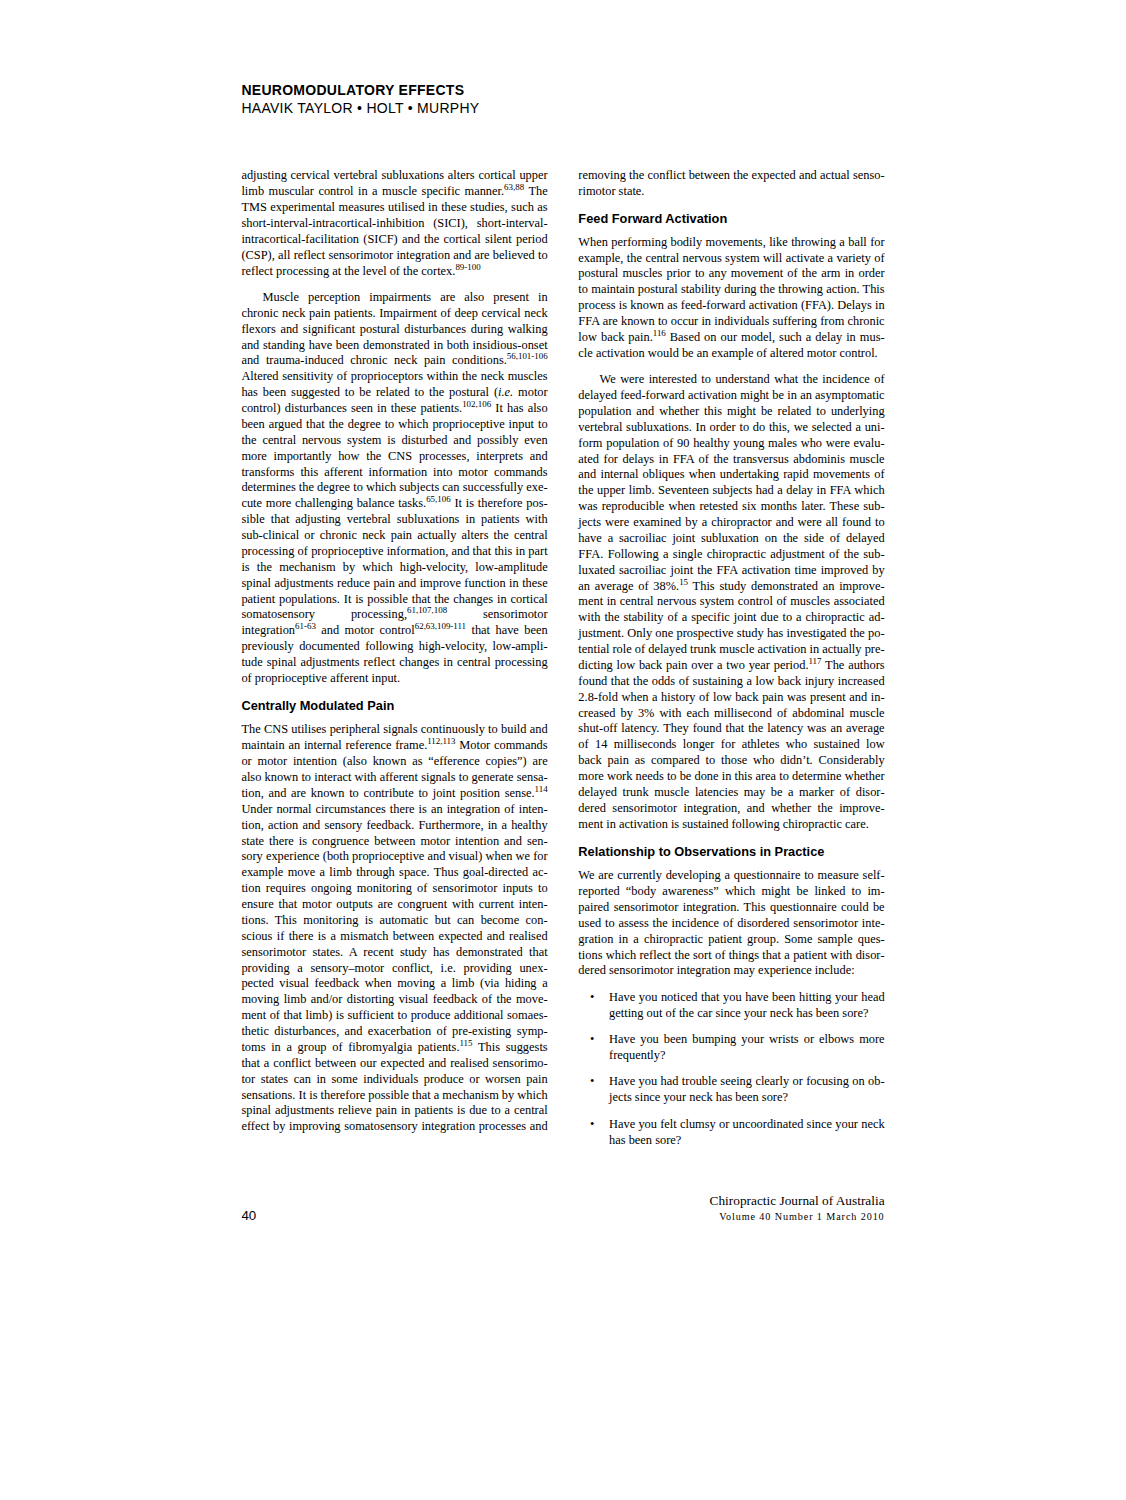NEUROMODULATORY EFFECTS
HAAVIK TAYLOR • HOLT • MURPHY
adjusting cervical vertebral subluxations alters cortical upper limb muscular control in a muscle specific manner.63,88 The TMS experimental measures utilised in these studies, such as short-interval-intracortical-inhibition (SICI), short-interval-intracortical-facilitation (SICF) and the cortical silent period (CSP), all reflect sensorimotor integration and are believed to reflect processing at the level of the cortex.89-100
Muscle perception impairments are also present in chronic neck pain patients. Impairment of deep cervical neck flexors and significant postural disturbances during walking and standing have been demonstrated in both insidious-onset and trauma-induced chronic neck pain conditions.56,101-106 Altered sensitivity of proprioceptors within the neck muscles has been suggested to be related to the postural (i.e. motor control) disturbances seen in these patients.102,106 It has also been argued that the degree to which proprioceptive input to the central nervous system is disturbed and possibly even more importantly how the CNS processes, interprets and transforms this afferent information into motor commands determines the degree to which subjects can successfully execute more challenging balance tasks.65,106 It is therefore possible that adjusting vertebral subluxations in patients with sub-clinical or chronic neck pain actually alters the central processing of proprioceptive information, and that this in part is the mechanism by which high-velocity, low-amplitude spinal adjustments reduce pain and improve function in these patient populations. It is possible that the changes in cortical somatosensory processing,61,107,108 sensorimotor integration61-63 and motor control62,63,109-111 that have been previously documented following high-velocity, low-amplitude spinal adjustments reflect changes in central processing of proprioceptive afferent input.
Centrally Modulated Pain
The CNS utilises peripheral signals continuously to build and maintain an internal reference frame.112,113 Motor commands or motor intention (also known as “efference copies”) are also known to interact with afferent signals to generate sensation, and are known to contribute to joint position sense.114 Under normal circumstances there is an integration of intention, action and sensory feedback. Furthermore, in a healthy state there is congruence between motor intention and sensory experience (both proprioceptive and visual) when we for example move a limb through space. Thus goal-directed action requires ongoing monitoring of sensorimotor inputs to ensure that motor outputs are congruent with current intentions. This monitoring is automatic but can become conscious if there is a mismatch between expected and realised sensorimotor states. A recent study has demonstrated that providing a sensory–motor conflict, i.e. providing unexpected visual feedback when moving a limb (via hiding a moving limb and/or distorting visual feedback of the movement of that limb) is sufficient to produce additional somaesthetic disturbances, and exacerbation of pre-existing symptoms in a group of fibromyalgia patients.115 This suggests that a conflict between our expected and realised sensorimotor states can in some individuals produce or worsen pain sensations. It is therefore possible that a mechanism by which spinal adjustments relieve pain in patients is due to a central effect by improving somatosensory integration processes and removing the conflict between the expected and actual sensorimotor state.
Feed Forward Activation
When performing bodily movements, like throwing a ball for example, the central nervous system will activate a variety of postural muscles prior to any movement of the arm in order to maintain postural stability during the throwing action. This process is known as feed-forward activation (FFA). Delays in FFA are known to occur in individuals suffering from chronic low back pain.116 Based on our model, such a delay in muscle activation would be an example of altered motor control.
We were interested to understand what the incidence of delayed feed-forward activation might be in an asymptomatic population and whether this might be related to underlying vertebral subluxations. In order to do this, we selected a uniform population of 90 healthy young males who were evaluated for delays in FFA of the transversus abdominis muscle and internal obliques when undertaking rapid movements of the upper limb. Seventeen subjects had a delay in FFA which was reproducible when retested six months later. These subjects were examined by a chiropractor and were all found to have a sacroiliac joint subluxation on the side of delayed FFA. Following a single chiropractic adjustment of the subluxated sacroiliac joint the FFA activation time improved by an average of 38%.15 This study demonstrated an improvement in central nervous system control of muscles associated with the stability of a specific joint due to a chiropractic adjustment. Only one prospective study has investigated the potential role of delayed trunk muscle activation in actually predicting low back pain over a two year period.117 The authors found that the odds of sustaining a low back injury increased 2.8-fold when a history of low back pain was present and increased by 3% with each millisecond of abdominal muscle shut-off latency. They found that the latency was an average of 14 milliseconds longer for athletes who sustained low back pain as compared to those who didn’t. Considerably more work needs to be done in this area to determine whether delayed trunk muscle latencies may be a marker of disordered sensorimotor integration, and whether the improvement in activation is sustained following chiropractic care.
Relationship to Observations in Practice
We are currently developing a questionnaire to measure self-reported “body awareness” which might be linked to impaired sensorimotor integration. This questionnaire could be used to assess the incidence of disordered sensorimotor integration in a chiropractic patient group. Some sample questions which reflect the sort of things that a patient with disordered sensorimotor integration may experience include:
Have you noticed that you have been hitting your head getting out of the car since your neck has been sore?
Have you been bumping your wrists or elbows more frequently?
Have you had trouble seeing clearly or focusing on objects since your neck has been sore?
Have you felt clumsy or uncoordinated since your neck has been sore?
40
Chiropractic Journal of Australia
Volume 40 Number 1 March 2010